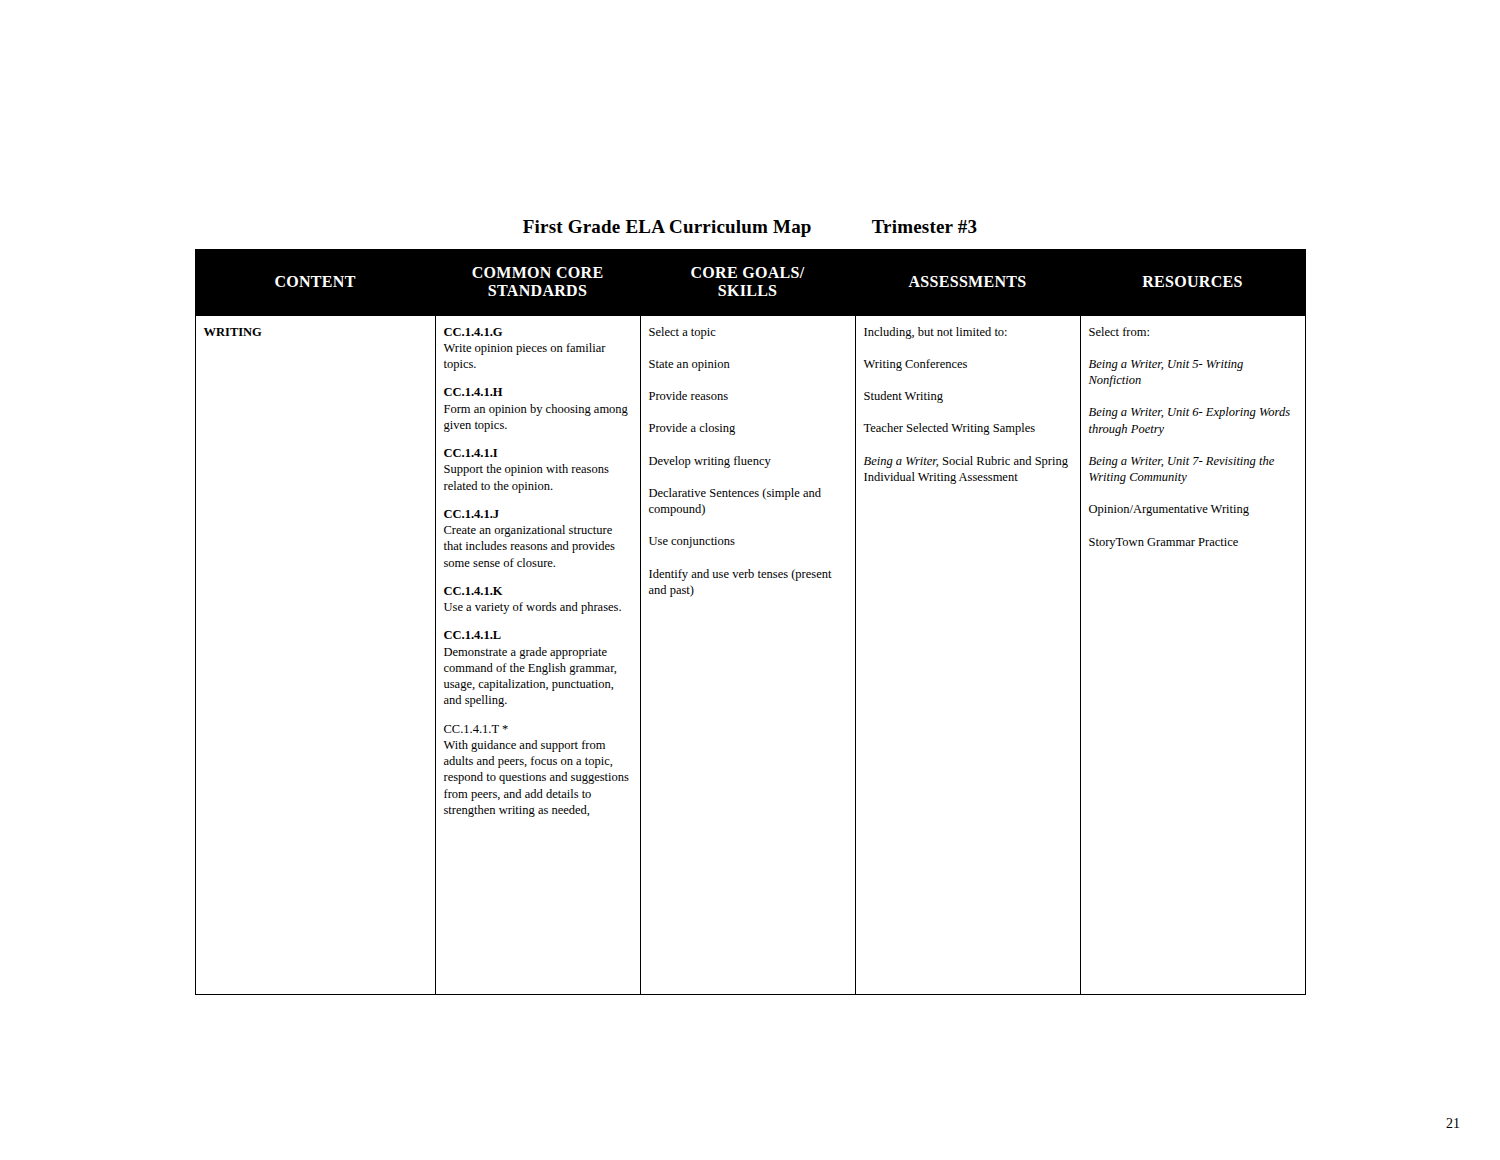First Grade ELA Curriculum Map Trimester #3
| CONTENT | COMMON CORE STANDARDS | CORE GOALS/ SKILLS | ASSESSMENTS | RESOURCES |
| --- | --- | --- | --- | --- |
| WRITING | CC.1.4.1.G Write opinion pieces on familiar topics. CC.1.4.1.H Form an opinion by choosing among given topics. CC.1.4.1.I Support the opinion with reasons related to the opinion. CC.1.4.1.J Create an organizational structure that includes reasons and provides some sense of closure. CC.1.4.1.K Use a variety of words and phrases. CC.1.4.1.L Demonstrate a grade appropriate command of the English grammar, usage, capitalization, punctuation, and spelling. CC.1.4.1.T * With guidance and support from adults and peers, focus on a topic, respond to questions and suggestions from peers, and add details to strengthen writing as needed, | Select a topic State an opinion Provide reasons Provide a closing Develop writing fluency Declarative Sentences (simple and compound) Use conjunctions Identify and use verb tenses (present and past) | Including, but not limited to: Writing Conferences Student Writing Teacher Selected Writing Samples Being a Writer, Social Rubric and Spring Individual Writing Assessment | Select from: Being a Writer, Unit 5- Writing Nonfiction Being a Writer, Unit 6- Exploring Words through Poetry Being a Writer, Unit 7- Revisiting the Writing Community Opinion/Argumentative Writing StoryTown Grammar Practice |
21